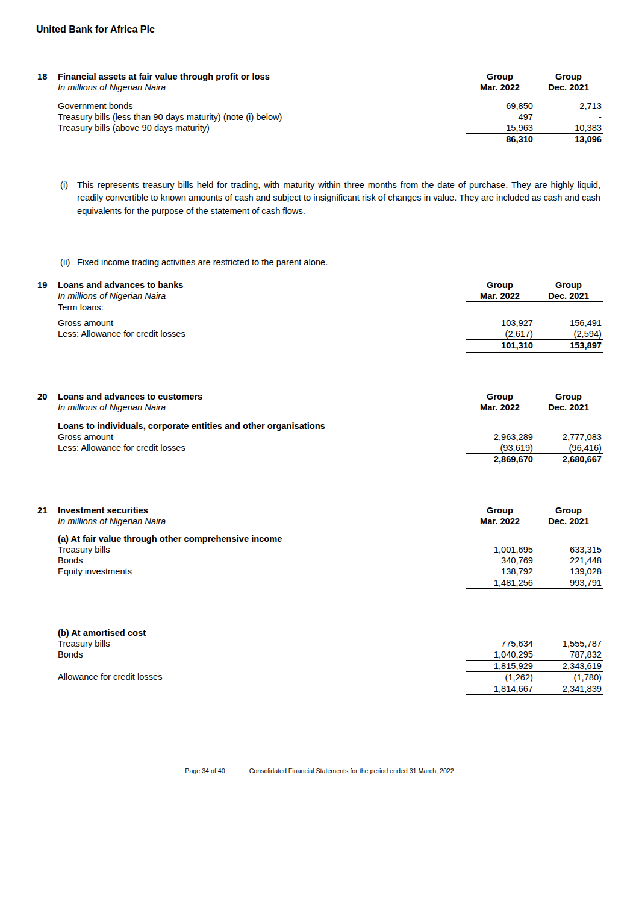United Bank for Africa Plc
| 18 | Financial assets at fair value through profit or loss | Group | Group |
| | In millions of Nigerian Naira | Mar. 2022 | Dec. 2021 |
| | Government bonds | 69,850 | 2,713 |
| | Treasury bills (less than 90 days maturity) (note (i) below) | 497 | - |
| | Treasury bills (above 90 days maturity) | 15,963 | 10,383 |
| | | 86,310 | 13,096 |
(i) This represents treasury bills held for trading, with maturity within three months from the date of purchase. They are highly liquid, readily convertible to known amounts of cash and subject to insignificant risk of changes in value. They are included as cash and cash equivalents for the purpose of the statement of cash flows.
(ii) Fixed income trading activities are restricted to the parent alone.
| 19 | Loans and advances to banks | Group | Group |
| | In millions of Nigerian Naira | Mar. 2022 | Dec. 2021 |
| | Term loans: | | |
| | Gross amount | 103,927 | 156,491 |
| | Less: Allowance for credit losses | (2,617) | (2,594) |
| | | 101,310 | 153,897 |
| 20 | Loans and advances to customers | Group | Group |
| | In millions of Nigerian Naira | Mar. 2022 | Dec. 2021 |
| | Loans to individuals, corporate entities and other organisations | | |
| | Gross amount | 2,963,289 | 2,777,083 |
| | Less: Allowance for credit losses | (93,619) | (96,416) |
| | | 2,869,670 | 2,680,667 |
| 21 | Investment securities | Group | Group |
| | In millions of Nigerian Naira | Mar. 2022 | Dec. 2021 |
| | (a) At fair value through other comprehensive income | | |
| | Treasury bills | 1,001,695 | 633,315 |
| | Bonds | 340,769 | 221,448 |
| | Equity investments | 138,792 | 139,028 |
| | | 1,481,256 | 993,791 |
| | (b) At amortised cost | | |
| | Treasury bills | 775,634 | 1,555,787 |
| | Bonds | 1,040,295 | 787,832 |
| | | 1,815,929 | 2,343,619 |
| | Allowance for credit losses | (1,262) | (1,780) |
| | | 1,814,667 | 2,341,839 |
Page 34 of 40 Consolidated Financial Statements for the period ended 31 March, 2022